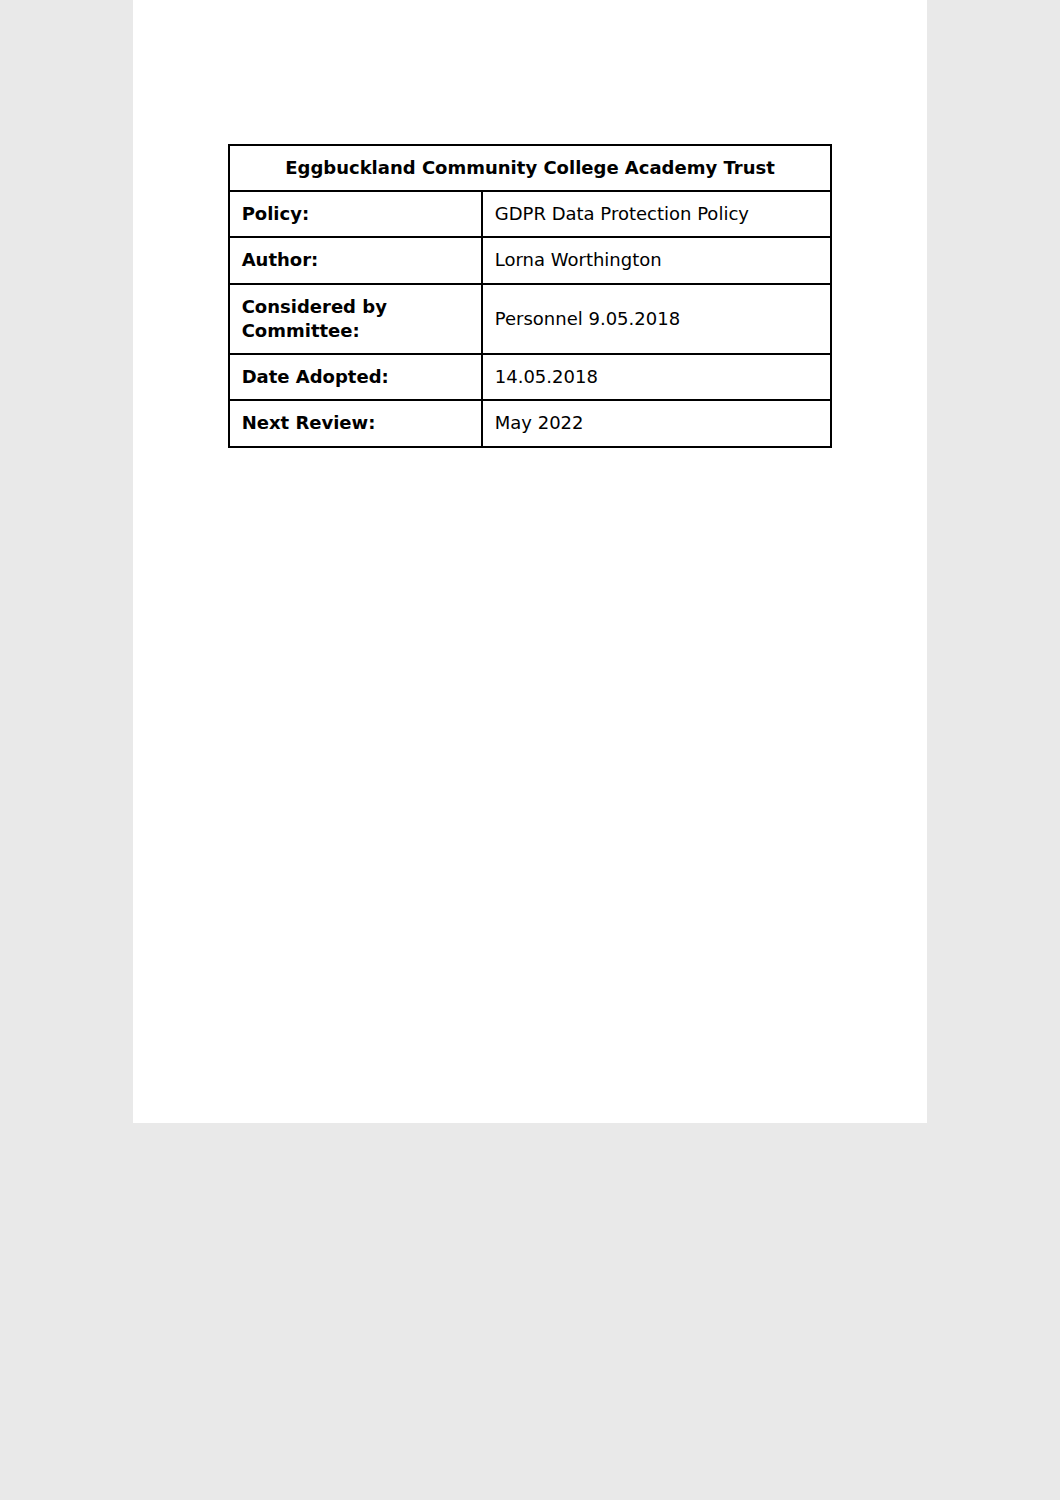| Eggbuckland Community College Academy Trust |
| Policy: | GDPR Data Protection Policy |
| Author: | Lorna Worthington |
| Considered by Committee: | Personnel 9.05.2018 |
| Date Adopted: | 14.05.2018 |
| Next Review: | May 2022 |